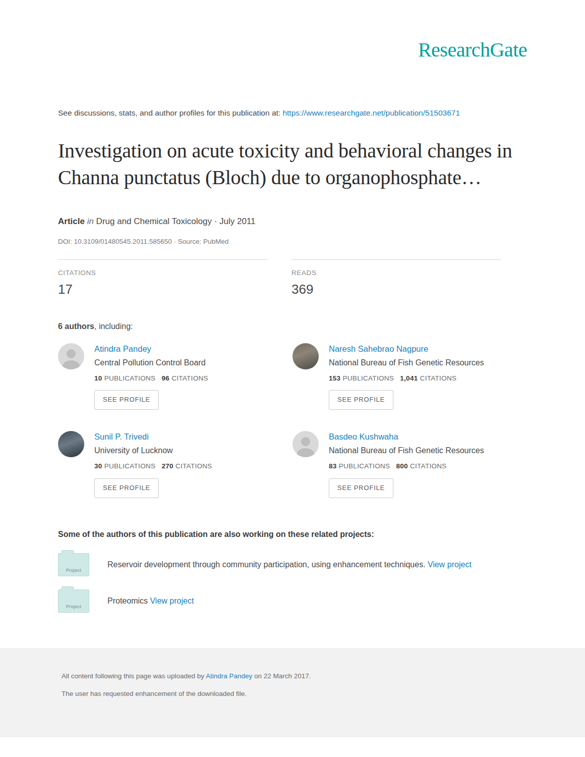ResearchGate
See discussions, stats, and author profiles for this publication at: https://www.researchgate.net/publication/51503671
Investigation on acute toxicity and behavioral changes in Channa punctatus (Bloch) due to organophosphate…
Article in Drug and Chemical Toxicology · July 2011
DOI: 10.3109/01480545.2011.585650 · Source: PubMed
Citations
17
Reads
369
6 authors, including:
Atindra Pandey
Central Pollution Control Board
10 PUBLICATIONS 96 CITATIONS
See Profile
Naresh Sahebrao Nagpure
National Bureau of Fish Genetic Resources
153 PUBLICATIONS 1,041 CITATIONS
See Profile
Sunil P. Trivedi
University of Lucknow
30 PUBLICATIONS 270 CITATIONS
See Profile
Basdeo Kushwaha
National Bureau of Fish Genetic Resources
83 PUBLICATIONS 800 CITATIONS
See Profile
Some of the authors of this publication are also working on these related projects:
Project
Reservoir development through community participation, using enhancement techniques. View project
Project
Proteomics View project
All content following this page was uploaded by Atindra Pandey on 22 March 2017.
The user has requested enhancement of the downloaded file.